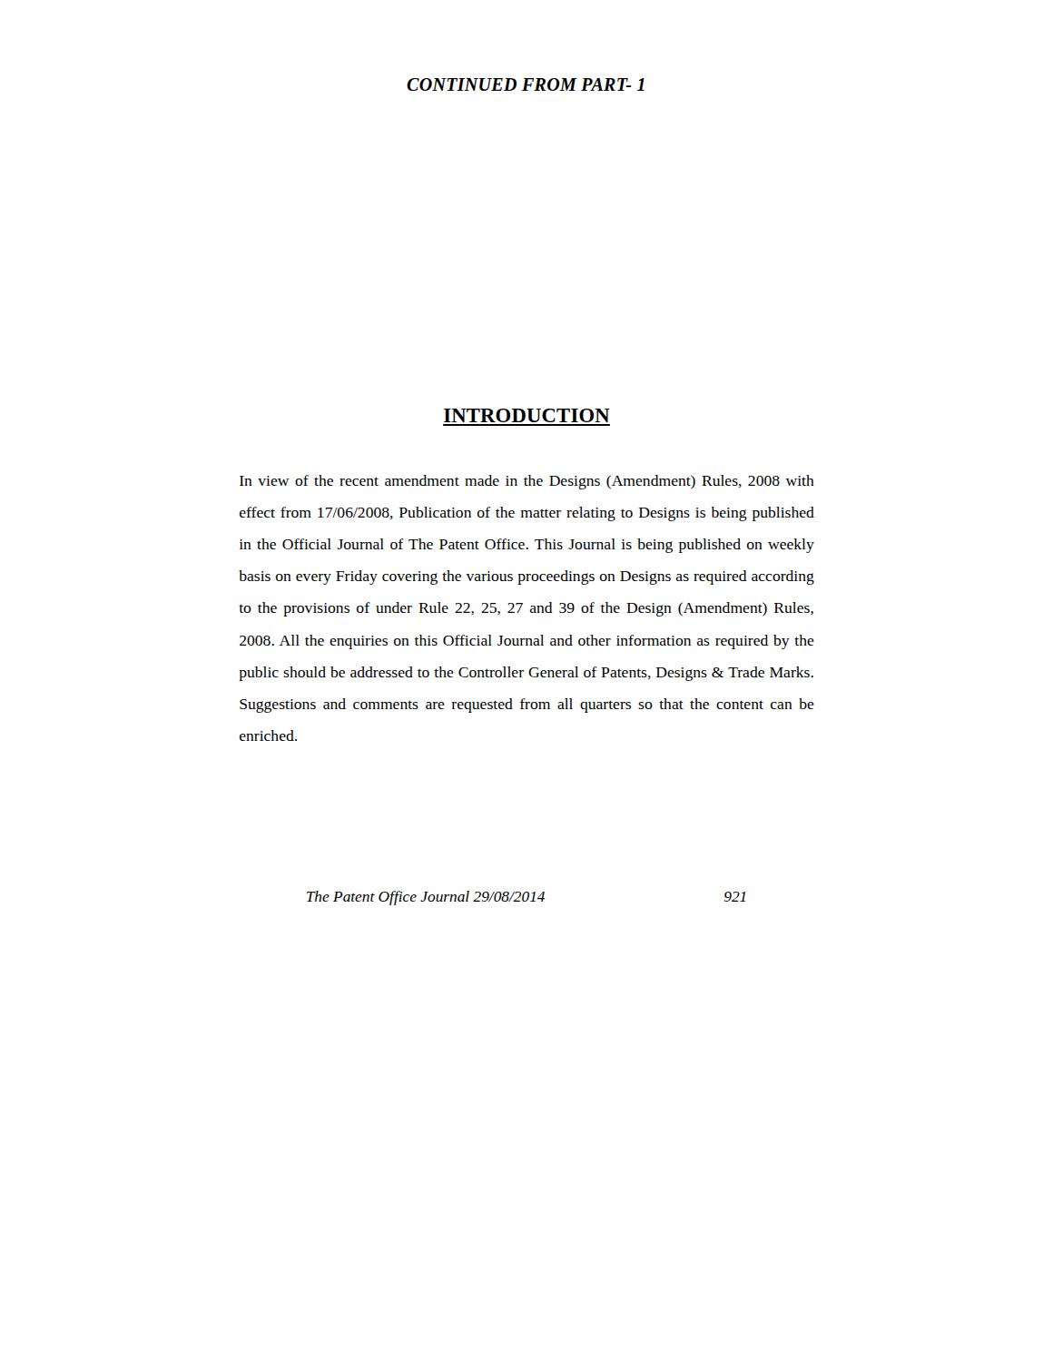CONTINUED FROM PART- 1
INTRODUCTION
In view of the recent amendment made in the Designs (Amendment) Rules, 2008 with effect from 17/06/2008, Publication of the matter relating to Designs is being published in the Official Journal of The Patent Office. This Journal is being published on weekly basis on every Friday covering the various proceedings on Designs as required according to the provisions of under Rule 22, 25, 27 and 39 of the Design (Amendment) Rules, 2008. All the enquiries on this Official Journal and other information as required by the public should be addressed to the Controller General of Patents, Designs & Trade Marks. Suggestions and comments are requested from all quarters so that the content can be enriched.
The Patent Office Journal 29/08/2014 921